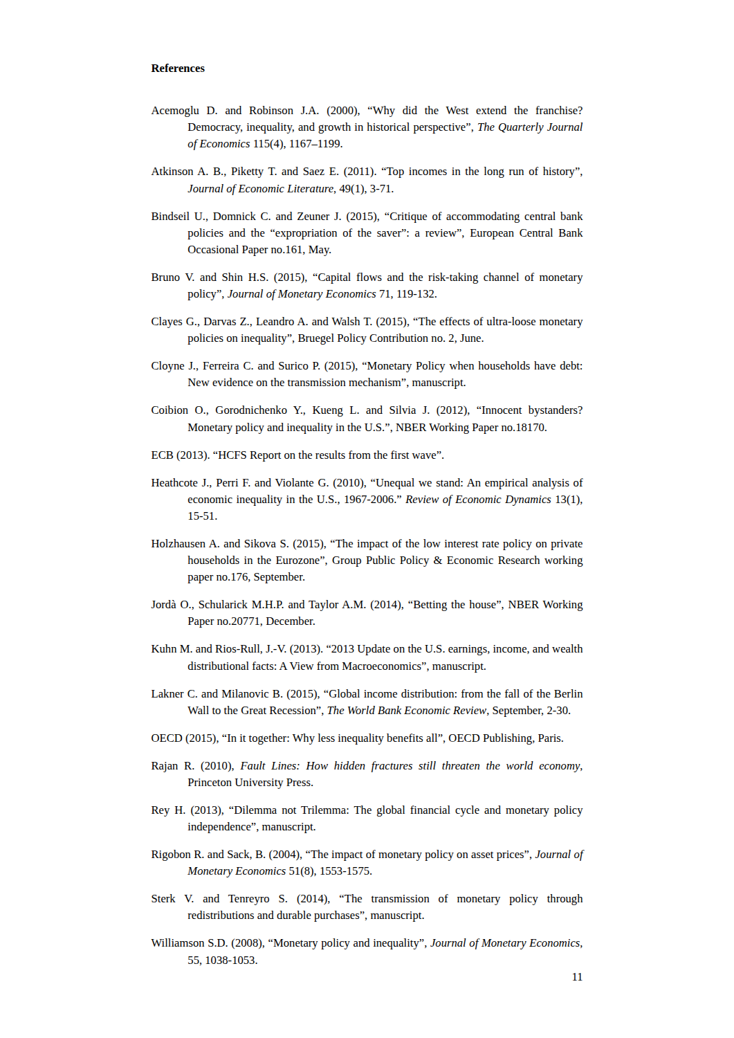References
Acemoglu D. and Robinson J.A. (2000), “Why did the West extend the franchise? Democracy, inequality, and growth in historical perspective”, The Quarterly Journal of Economics 115(4), 1167–1199.
Atkinson A. B., Piketty T. and Saez E. (2011). “Top incomes in the long run of history”, Journal of Economic Literature, 49(1), 3-71.
Bindseil U., Domnick C. and Zeuner J. (2015), “Critique of accommodating central bank policies and the “expropriation of the saver”: a review”, European Central Bank Occasional Paper no.161, May.
Bruno V. and Shin H.S. (2015), “Capital flows and the risk-taking channel of monetary policy”, Journal of Monetary Economics 71, 119-132.
Clayes G., Darvas Z., Leandro A. and Walsh T. (2015), “The effects of ultra-loose monetary policies on inequality”, Bruegel Policy Contribution no. 2, June.
Cloyne J., Ferreira C. and Surico P. (2015), “Monetary Policy when households have debt: New evidence on the transmission mechanism”, manuscript.
Coibion O., Gorodnichenko Y., Kueng L. and Silvia J. (2012), “Innocent bystanders? Monetary policy and inequality in the U.S.”, NBER Working Paper no.18170.
ECB (2013). “HCFS Report on the results from the first wave”.
Heathcote J., Perri F. and Violante G. (2010), “Unequal we stand: An empirical analysis of economic inequality in the U.S., 1967-2006.” Review of Economic Dynamics 13(1), 15-51.
Holzhausen A. and Sikova S. (2015), “The impact of the low interest rate policy on private households in the Eurozone”, Group Public Policy & Economic Research working paper no.176, September.
Jordà O., Schularick M.H.P. and Taylor A.M. (2014), “Betting the house”, NBER Working Paper no.20771, December.
Kuhn M. and Rios-Rull, J.-V. (2013). “2013 Update on the U.S. earnings, income, and wealth distributional facts: A View from Macroeconomics”, manuscript.
Lakner C. and Milanovic B. (2015), “Global income distribution: from the fall of the Berlin Wall to the Great Recession”, The World Bank Economic Review, September, 2-30.
OECD (2015), “In it together: Why less inequality benefits all”, OECD Publishing, Paris.
Rajan R. (2010), Fault Lines: How hidden fractures still threaten the world economy, Princeton University Press.
Rey H. (2013), “Dilemma not Trilemma: The global financial cycle and monetary policy independence”, manuscript.
Rigobon R. and Sack, B. (2004), “The impact of monetary policy on asset prices”, Journal of Monetary Economics 51(8), 1553-1575.
Sterk V. and Tenreyro S. (2014), “The transmission of monetary policy through redistributions and durable purchases”, manuscript.
Williamson S.D. (2008), “Monetary policy and inequality”, Journal of Monetary Economics, 55, 1038-1053.
11